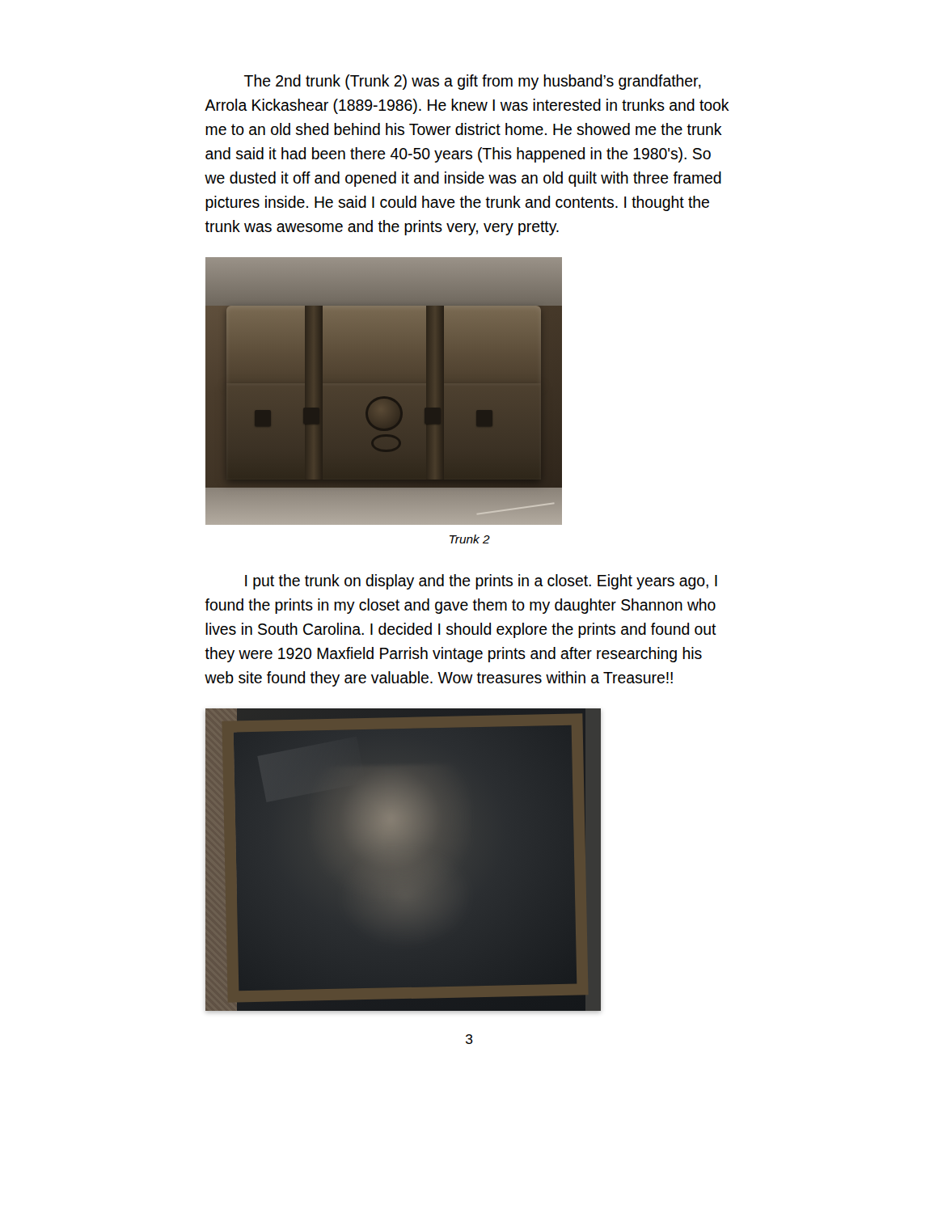The 2nd trunk (Trunk 2) was a gift from my husband’s grandfather, Arrola Kickashear (1889-1986). He knew I was interested in trunks and took me to an old shed behind his Tower district home. He showed me the trunk and said it had been there 40-50 years (This happened in the 1980's). So we dusted it off and opened it and inside was an old quilt with three framed pictures inside. He said I could have the trunk and contents. I thought the trunk was awesome and the prints very, very pretty.
Trunk 2
I put the trunk on display and the prints in a closet. Eight years ago, I found the prints in my closet and gave them to my daughter Shannon who lives in South Carolina. I decided I should explore the prints and found out they were 1920 Maxfield Parrish vintage prints and after researching his web site found they are valuable. Wow treasures within a Treasure!!
3